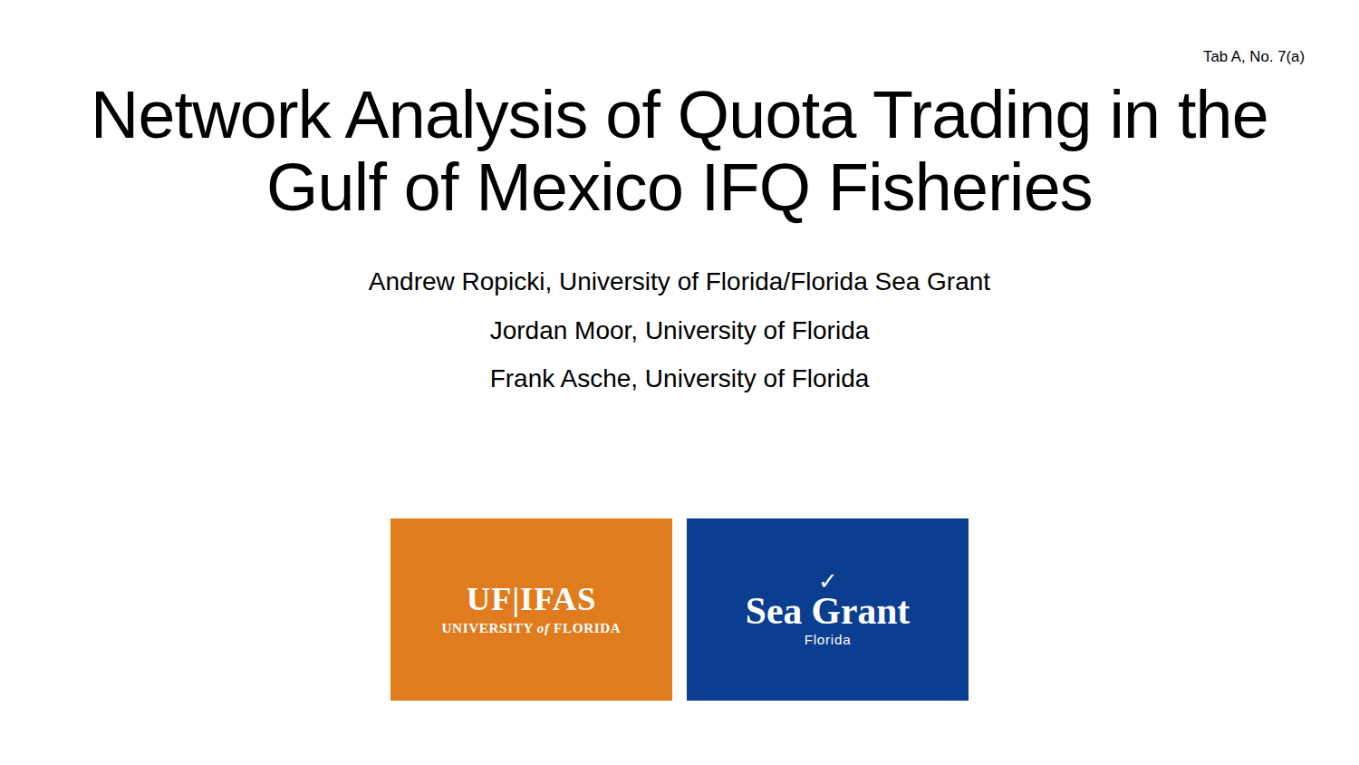Tab A, No. 7(a)
Network Analysis of Quota Trading in the Gulf of Mexico IFQ Fisheries
Andrew Ropicki, University of Florida/Florida Sea Grant
Jordan Moor, University of Florida
Frank Asche, University of Florida
UF|IFAS
UNIVERSITY of FLORIDA
✓
Sea Grant
Florida